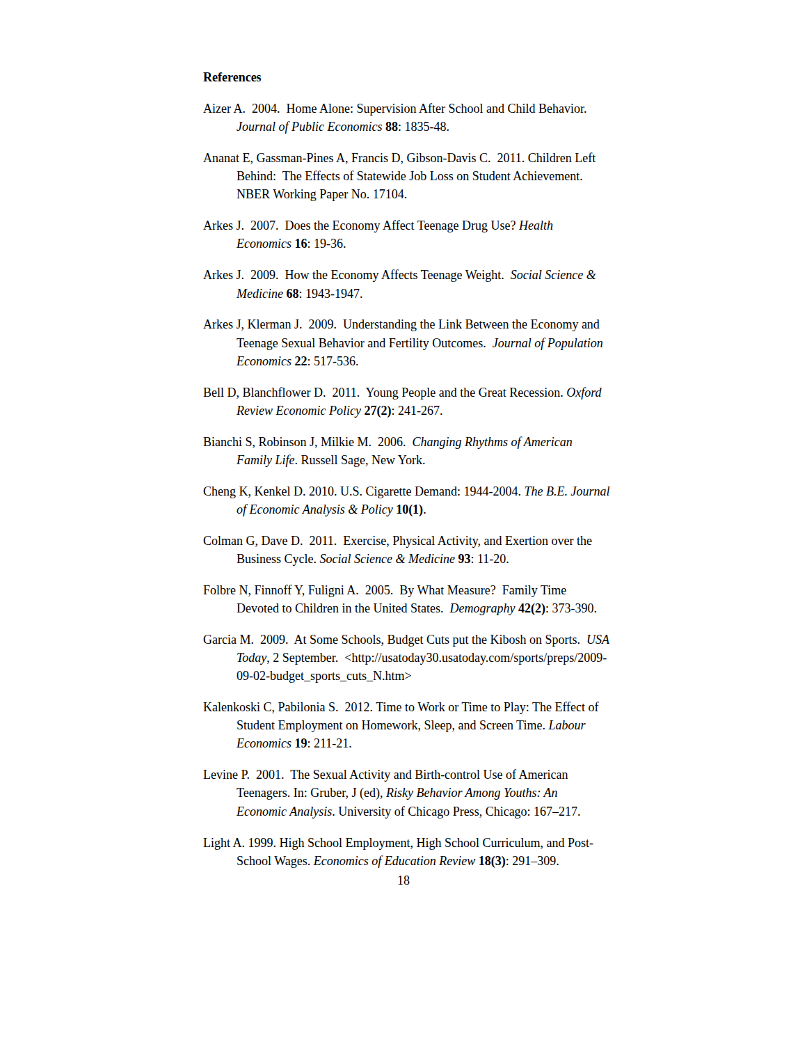References
Aizer A. 2004. Home Alone: Supervision After School and Child Behavior. Journal of Public Economics 88: 1835-48.
Ananat E, Gassman-Pines A, Francis D, Gibson-Davis C. 2011. Children Left Behind: The Effects of Statewide Job Loss on Student Achievement. NBER Working Paper No. 17104.
Arkes J. 2007. Does the Economy Affect Teenage Drug Use? Health Economics 16: 19-36.
Arkes J. 2009. How the Economy Affects Teenage Weight. Social Science & Medicine 68: 1943-1947.
Arkes J, Klerman J. 2009. Understanding the Link Between the Economy and Teenage Sexual Behavior and Fertility Outcomes. Journal of Population Economics 22: 517-536.
Bell D, Blanchflower D. 2011. Young People and the Great Recession. Oxford Review Economic Policy 27(2): 241-267.
Bianchi S, Robinson J, Milkie M. 2006. Changing Rhythms of American Family Life. Russell Sage, New York.
Cheng K, Kenkel D. 2010. U.S. Cigarette Demand: 1944-2004. The B.E. Journal of Economic Analysis & Policy 10(1).
Colman G, Dave D. 2011. Exercise, Physical Activity, and Exertion over the Business Cycle. Social Science & Medicine 93: 11-20.
Folbre N, Finnoff Y, Fuligni A. 2005. By What Measure? Family Time Devoted to Children in the United States. Demography 42(2): 373-390.
Garcia M. 2009. At Some Schools, Budget Cuts put the Kibosh on Sports. USA Today, 2 September. <http://usatoday30.usatoday.com/sports/preps/2009-09-02-budget_sports_cuts_N.htm>
Kalenkoski C, Pabilonia S. 2012. Time to Work or Time to Play: The Effect of Student Employment on Homework, Sleep, and Screen Time. Labour Economics 19: 211-21.
Levine P. 2001. The Sexual Activity and Birth-control Use of American Teenagers. In: Gruber, J (ed), Risky Behavior Among Youths: An Economic Analysis. University of Chicago Press, Chicago: 167–217.
Light A. 1999. High School Employment, High School Curriculum, and Post-School Wages. Economics of Education Review 18(3): 291–309.
18